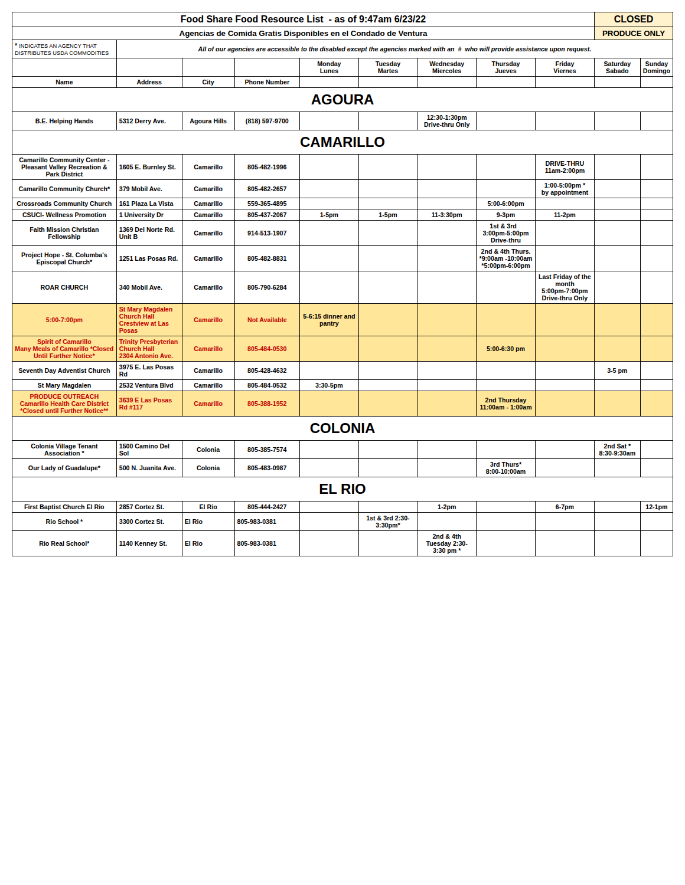| Food Share Food Resource List - as of 9:47am 6/23/22 | CLOSED |
| Agencias de Comida Gratis Disponibles en el Condado de Ventura | PRODUCE ONLY |
| * INDICATES AN AGENCY THAT DISTRIBUTES USDA COMMODITIES | All of our agencies are accessible to the disabled except the agencies marked with an # who will provide assistance upon request. |
| | | | | Monday Lunes | Tuesday Martes | Wednesday Miercoles | Thursday Jueves | Friday Viernes | Saturday Sabado | Sunday Domingo |
| Name | Address | City | Phone Number | | | | | | | |
| AGOURA |
| B.E. Helping Hands | 5312 Derry Ave. | Agoura Hills | (818) 597-9700 | | | 12:30-1:30pm Drive-thru Only | | | | |
| CAMARILLO |
| Camarillo Community Center - Pleasant Valley Recreation & Park District | 1605 E. Burnley St. | Camarillo | 805-482-1996 | | | | | DRIVE-THRU 11am-2:00pm | | |
| Camarillo Community Church * | 379 Mobil Ave. | Camarillo | 805-482-2657 | | | | | 1:00-5:00pm * by appointment | | |
| Crossroads Community Church | 161 Plaza La Vista | Camarillo | 559-365-4895 | | | | 5:00-6:00pm | | | |
| CSUCI- Wellness Promotion | 1 University Dr | Camarillo | 805-437-2067 | 1-5pm | 1-5pm | 11-3:30pm | 9-3pm | 11-2pm | | |
| Faith Mission Christian Fellowship | 1369 Del Norte Rd. Unit B | Camarillo | 914-513-1907 | | | | 1st & 3rd 3:00pm-5:00pm Drive-thru | | | |
| Project Hope - St. Columba's Episcopal Church * | 1251 Las Posas Rd. | Camarillo | 805-482-8831 | | | | 2nd & 4th Thurs. *9:00am -10:00am *5:00pm-6:00pm | | | |
| ROAR CHURCH | 340 Mobil Ave. | Camarillo | 805-790-6284 | | | | | Last Friday of the month 5:00pm-7:00pm Drive-thru Only | | |
| 5:00-7:00pm | St Mary Magdalen Church Hall Crestview at Las Posas | Camarillo | Not Available | 5-6:15 dinner and pantry | | | | | | |
| Spirit of Camarillo Many Meals of Camarillo *Closed Until Further Notice* | Trinity Presbyterian Church Hall 2304 Antonio Ave. | Camarillo | 805-484-0530 | | | | 5:00-6:30 pm | | | |
| Seventh Day Adventist Church | 3975 E. Las Posas Rd | Camarillo | 805-428-4632 | | | | | | 3-5 pm | |
| St Mary Magdalen | 2532 Ventura Blvd | Camarillo | 805-484-0532 | 3:30-5pm | | | | | | |
| PRODUCE OUTREACH Camarillo Health Care District *Closed until Further Notice** | 3639 E Las Posas Rd #117 | Camarillo | 805-388-1952 | | | | 2nd Thursday 11:00am - 1:00am | | | |
| COLONIA |
| Colonia Village Tenant Association * | 1500 Camino Del Sol | Colonia | 805-385-7574 | | | | | | 2nd Sat * 8:30-9:30am | |
| Our Lady of Guadalupe * | 500 N. Juanita Ave. | Colonia | 805-483-0987 | | | | 3rd Thurs * 8:00-10:00am | | | |
| EL RIO |
| First Baptist Church El Rio | 2857 Cortez St. | El Rio | 805-444-2427 | | | 1-2pm | | 6-7pm | | 12-1pm |
| Rio School * | 3300 Cortez St. | El Rio | 805-983-0381 | | 1st & 3rd 2:30-3:30pm* | | | | | |
| Rio Real School * | 1140 Kenney St. | El Rio | 805-983-0381 | | | 2nd & 4th Tuesday 2:30-3:30 pm * | | | | |